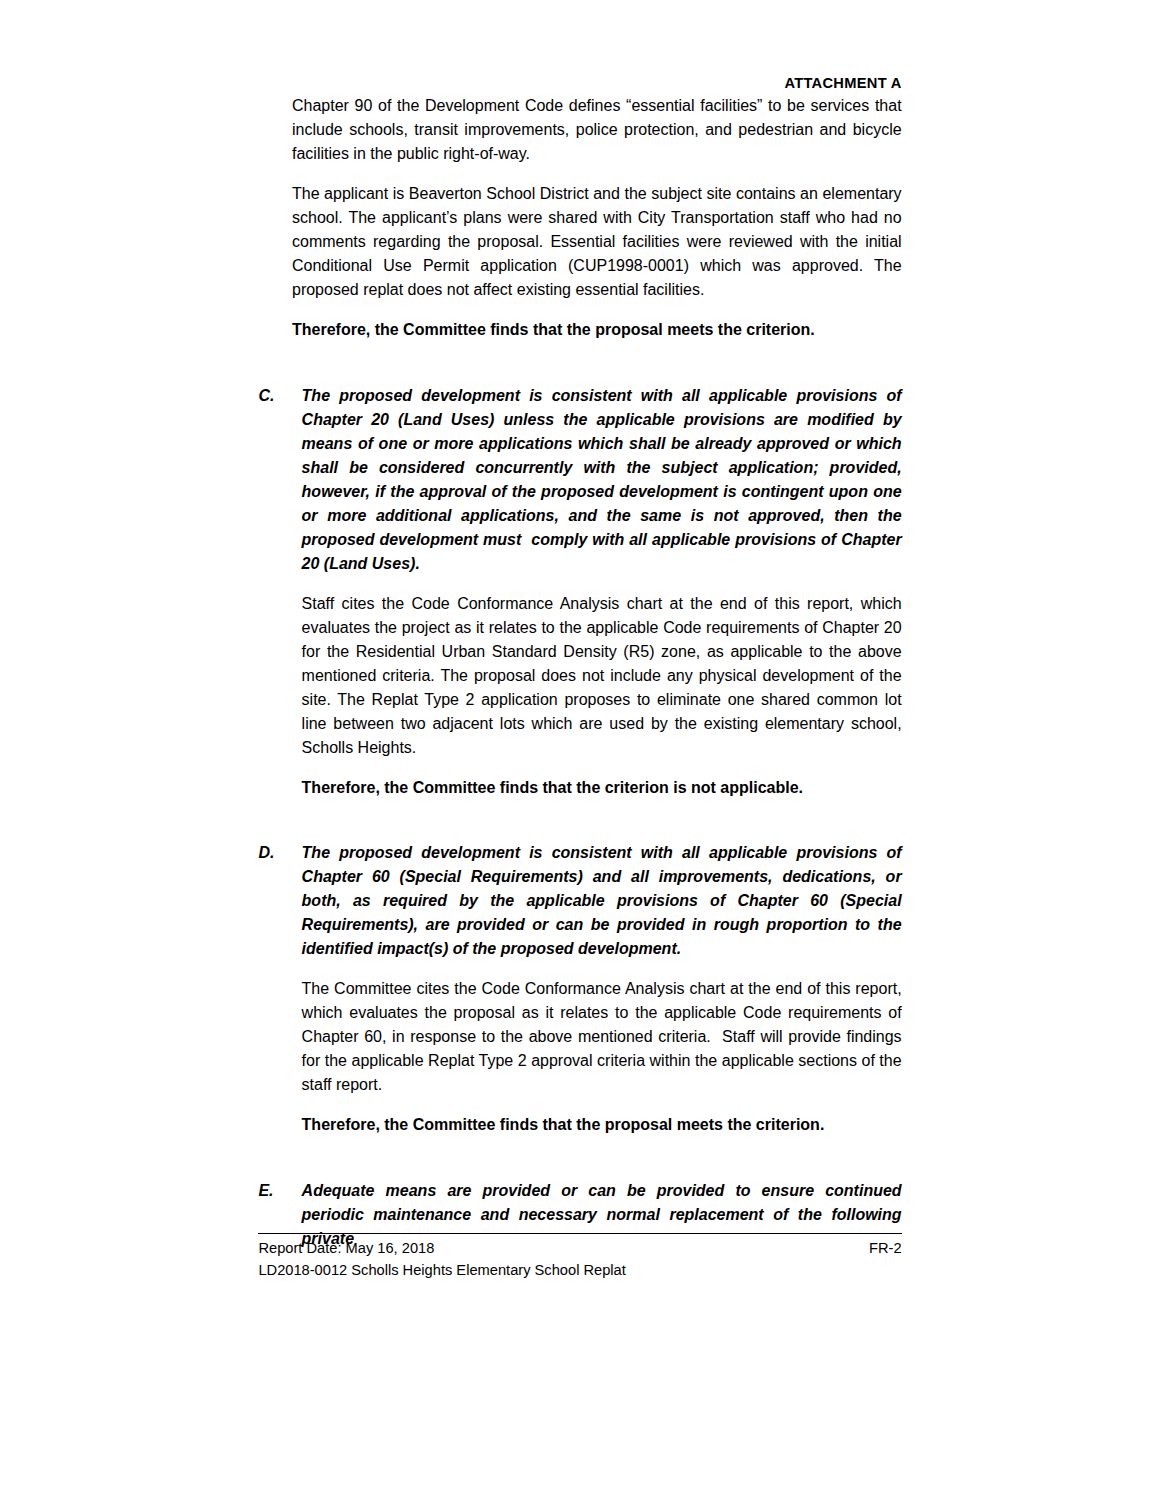ATTACHMENT A
Chapter 90 of the Development Code defines “essential facilities” to be services that include schools, transit improvements, police protection, and pedestrian and bicycle facilities in the public right-of-way.
The applicant is Beaverton School District and the subject site contains an elementary school. The applicant’s plans were shared with City Transportation staff who had no comments regarding the proposal. Essential facilities were reviewed with the initial Conditional Use Permit application (CUP1998-0001) which was approved. The proposed replat does not affect existing essential facilities.
Therefore, the Committee finds that the proposal meets the criterion.
C.
The proposed development is consistent with all applicable provisions of Chapter 20 (Land Uses) unless the applicable provisions are modified by means of one or more applications which shall be already approved or which shall be considered concurrently with the subject application; provided, however, if the approval of the proposed development is contingent upon one or more additional applications, and the same is not approved, then the proposed development must comply with all applicable provisions of Chapter 20 (Land Uses).
Staff cites the Code Conformance Analysis chart at the end of this report, which evaluates the project as it relates to the applicable Code requirements of Chapter 20 for the Residential Urban Standard Density (R5) zone, as applicable to the above mentioned criteria. The proposal does not include any physical development of the site. The Replat Type 2 application proposes to eliminate one shared common lot line between two adjacent lots which are used by the existing elementary school, Scholls Heights.
Therefore, the Committee finds that the criterion is not applicable.
D.
The proposed development is consistent with all applicable provisions of Chapter 60 (Special Requirements) and all improvements, dedications, or both, as required by the applicable provisions of Chapter 60 (Special Requirements), are provided or can be provided in rough proportion to the identified impact(s) of the proposed development.
The Committee cites the Code Conformance Analysis chart at the end of this report, which evaluates the proposal as it relates to the applicable Code requirements of Chapter 60, in response to the above mentioned criteria. Staff will provide findings for the applicable Replat Type 2 approval criteria within the applicable sections of the staff report.
Therefore, the Committee finds that the proposal meets the criterion.
E.
Adequate means are provided or can be provided to ensure continued periodic maintenance and necessary normal replacement of the following private
Report Date: May 16, 2018
FR-2
LD2018-0012 Scholls Heights Elementary School Replat